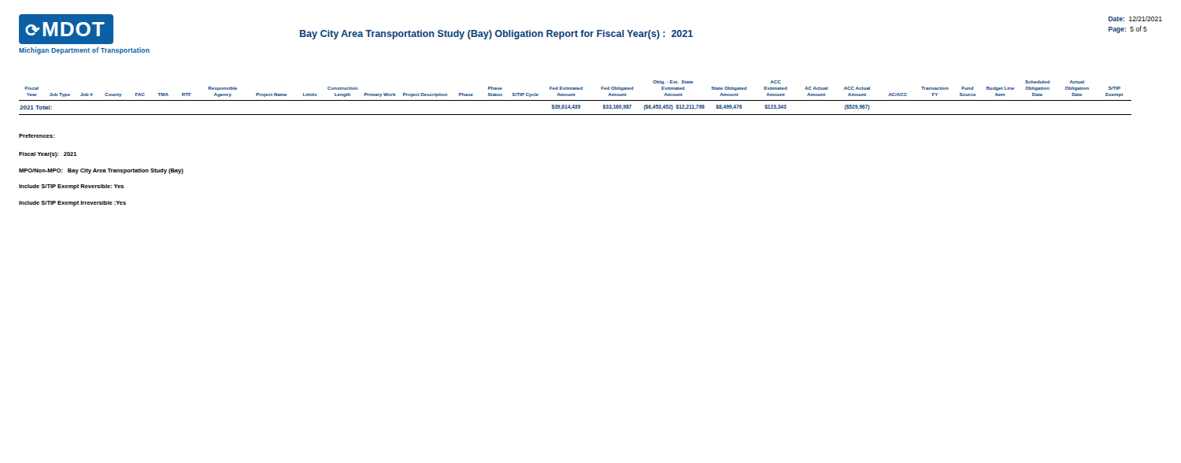⟳MDOT Michigan Department of Transportation
Bay City Area Transportation Study (Bay) Obligation Report for Fiscal Year(s) : 2021
Date: 12/21/2021
Page: 5 of 5
| Fiscal Year | Job Type | Job # | County | FAC | TMA | RTF | Responsible Agency | Project Name | Limits | Construction Length | Primary Work | Project Description | Phase | Phase Status | S/TIP Cycle | Fed Estimated Amount | Fed Obligated Amount | Oblg. - Est. State Estimated Amount | State Obligated Amount | ACC Estimated Amount | AC Actual Amount | ACC Actual Amount | AC/ACC | Transaction FY | Fund Source | Budget Line Item | Scheduled Obligation Date | Actual Obligation Date | S/TIP Exempt |
| --- | --- | --- | --- | --- | --- | --- | --- | --- | --- | --- | --- | --- | --- | --- | --- | --- | --- | --- | --- | --- | --- | --- | --- | --- | --- | --- | --- | --- | --- |
| 2021 Total: | | $39,614,439 | $33,160,987 | ($6,453,452) $12,211,798 | $8,499,476 | $123,343 | | ($529,967) | | | | | | | |
Preferences:
Fiscal Year(s): 2021
MPO/Non-MPO: Bay City Area Transportation Study (Bay)
Include S/TIP Exempt Reversible: Yes
Include S/TIP Exempt Irreversible :Yes